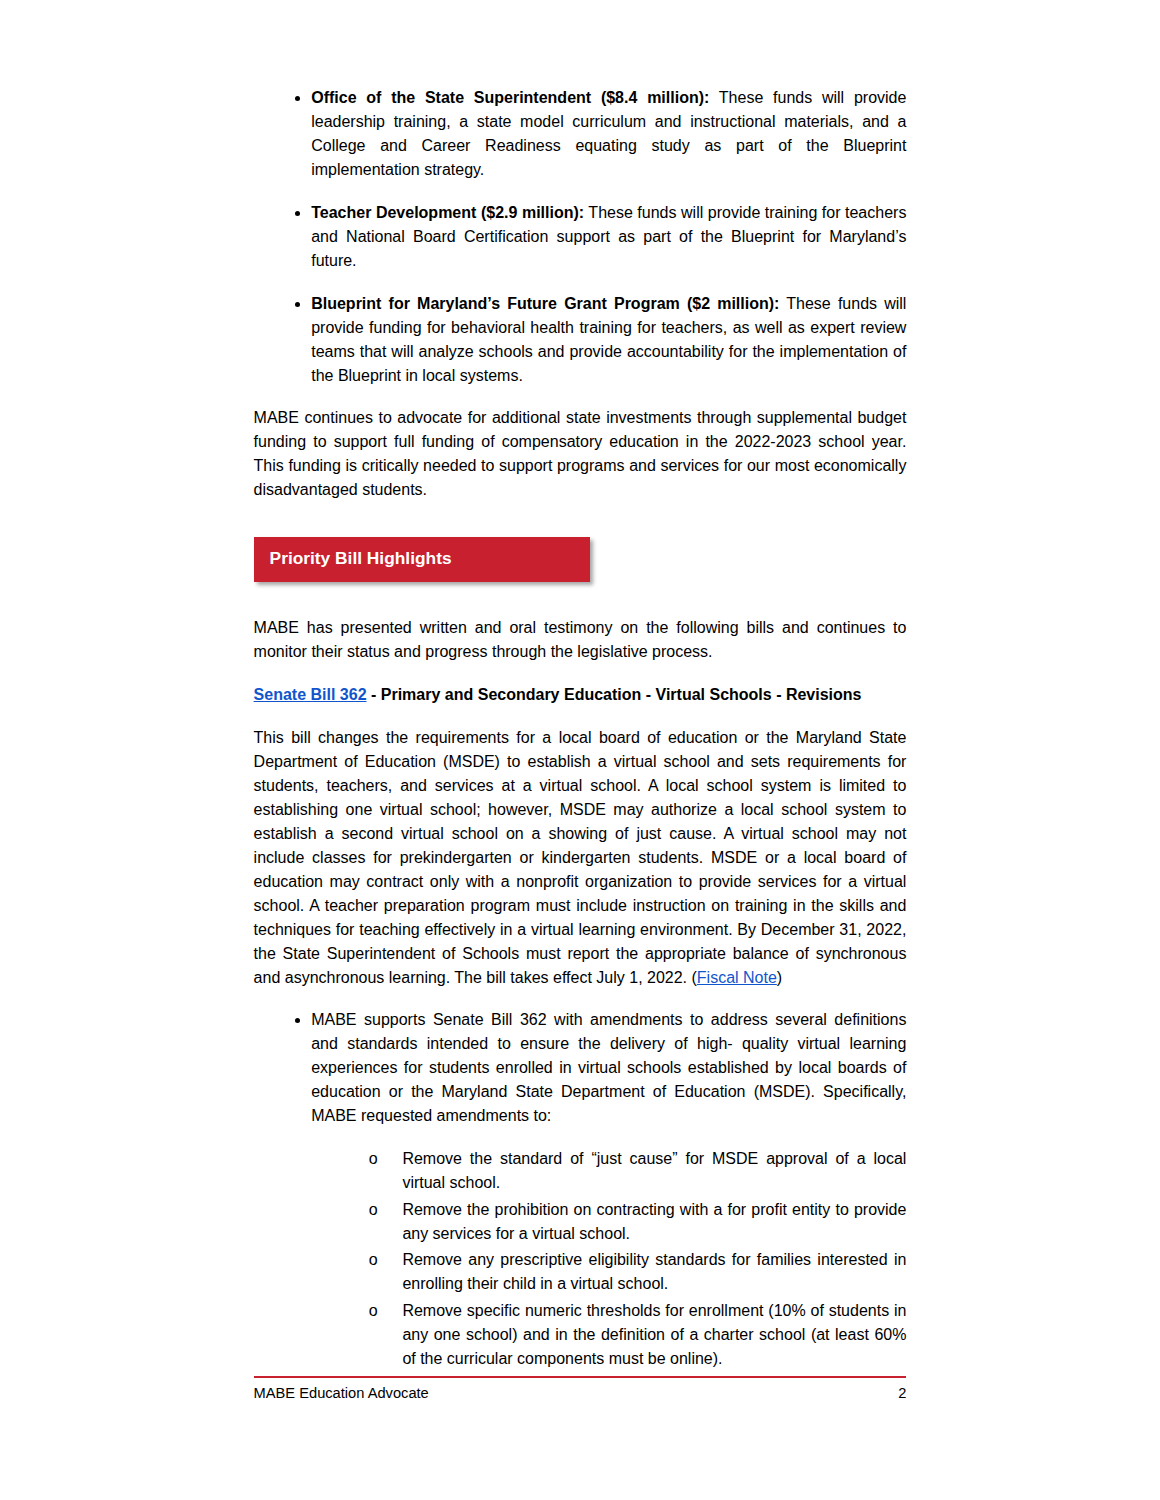Office of the State Superintendent ($8.4 million): These funds will provide leadership training, a state model curriculum and instructional materials, and a College and Career Readiness equating study as part of the Blueprint implementation strategy.
Teacher Development ($2.9 million): These funds will provide training for teachers and National Board Certification support as part of the Blueprint for Maryland’s future.
Blueprint for Maryland’s Future Grant Program ($2 million): These funds will provide funding for behavioral health training for teachers, as well as expert review teams that will analyze schools and provide accountability for the implementation of the Blueprint in local systems.
MABE continues to advocate for additional state investments through supplemental budget funding to support full funding of compensatory education in the 2022-2023 school year. This funding is critically needed to support programs and services for our most economically disadvantaged students.
Priority Bill Highlights
MABE has presented written and oral testimony on the following bills and continues to monitor their status and progress through the legislative process.
Senate Bill 362 - Primary and Secondary Education - Virtual Schools - Revisions
This bill changes the requirements for a local board of education or the Maryland State Department of Education (MSDE) to establish a virtual school and sets requirements for students, teachers, and services at a virtual school. A local school system is limited to establishing one virtual school; however, MSDE may authorize a local school system to establish a second virtual school on a showing of just cause. A virtual school may not include classes for prekindergarten or kindergarten students. MSDE or a local board of education may contract only with a nonprofit organization to provide services for a virtual school. A teacher preparation program must include instruction on training in the skills and techniques for teaching effectively in a virtual learning environment. By December 31, 2022, the State Superintendent of Schools must report the appropriate balance of synchronous and asynchronous learning. The bill takes effect July 1, 2022. (Fiscal Note)
MABE supports Senate Bill 362 with amendments to address several definitions and standards intended to ensure the delivery of high- quality virtual learning experiences for students enrolled in virtual schools established by local boards of education or the Maryland State Department of Education (MSDE). Specifically, MABE requested amendments to:
Remove the standard of “just cause” for MSDE approval of a local virtual school.
Remove the prohibition on contracting with a for profit entity to provide any services for a virtual school.
Remove any prescriptive eligibility standards for families interested in enrolling their child in a virtual school.
Remove specific numeric thresholds for enrollment (10% of students in any one school) and in the definition of a charter school (at least 60% of the curricular components must be online).
MABE Education Advocate 2